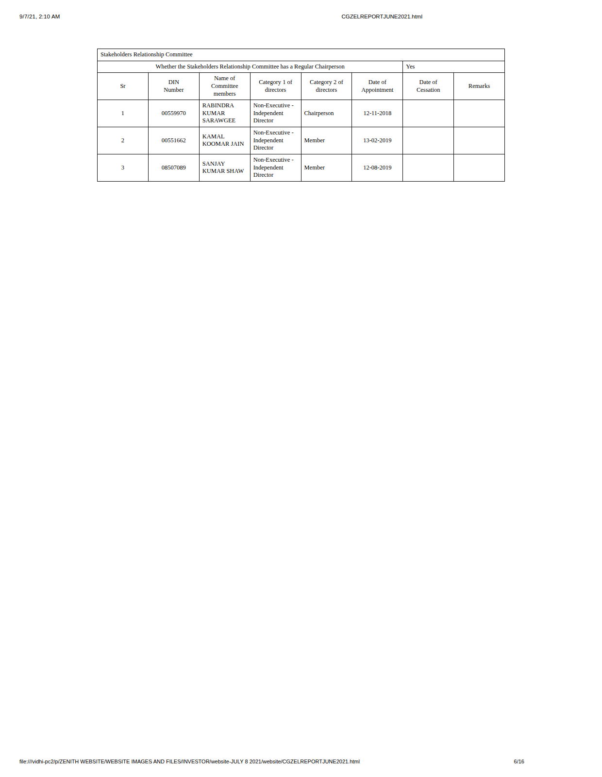9/7/21, 2:10 AM
CGZELREPORTJUNE2021.html
| Stakeholders Relationship Committee |
| Whether the Stakeholders Relationship Committee has a Regular Chairperson | Yes |
| Sr | DIN Number | Name of Committee members | Category 1 of directors | Category 2 of directors | Date of Appointment | Date of Cessation | Remarks |
| 1 | 00559970 | RABINDRA KUMAR SARAWGEE | Non-Executive - Independent Director | Chairperson | 12-11-2018 | | |
| 2 | 00551662 | KAMAL KOOMAR JAIN | Non-Executive - Independent Director | Member | 13-02-2019 | | |
| 3 | 08507089 | SANJAY KUMAR SHAW | Non-Executive - Independent Director | Member | 12-08-2019 | | |
file:///vidhi-pc2/p/ZENITH WEBSITE/WEBSITE IMAGES AND FILES/INVESTOR/website-JULY 8 2021/website/CGZELREPORTJUNE2021.html
6/16